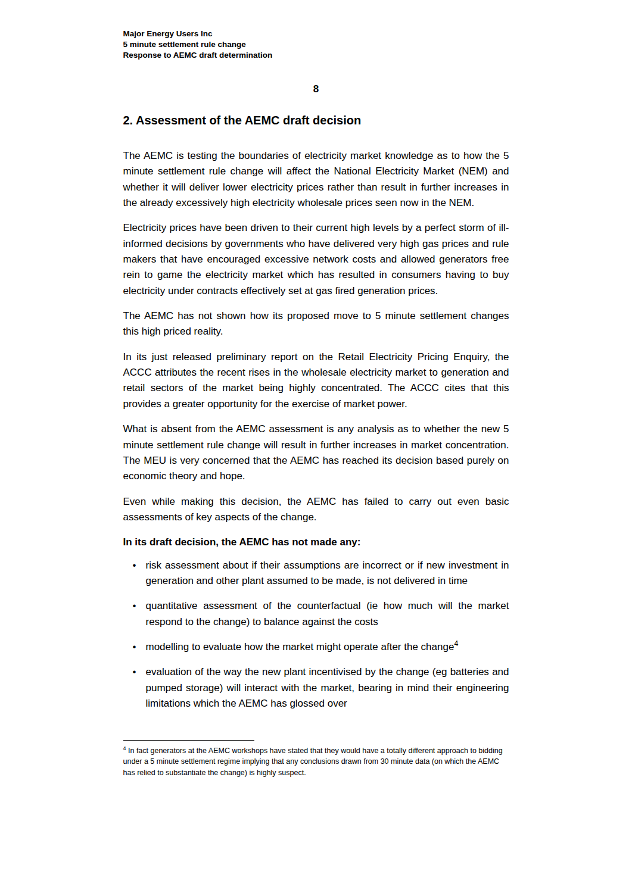Major Energy Users Inc
5 minute settlement rule change
Response to AEMC draft determination
8
2. Assessment of the AEMC draft decision
The AEMC is testing the boundaries of electricity market knowledge as to how the 5 minute settlement rule change will affect the National Electricity Market (NEM) and whether it will deliver lower electricity prices rather than result in further increases in the already excessively high electricity wholesale prices seen now in the NEM.
Electricity prices have been driven to their current high levels by a perfect storm of ill-informed decisions by governments who have delivered very high gas prices and rule makers that have encouraged excessive network costs and allowed generators free rein to game the electricity market which has resulted in consumers having to buy electricity under contracts effectively set at gas fired generation prices.
The AEMC has not shown how its proposed move to 5 minute settlement changes this high priced reality.
In its just released preliminary report on the Retail Electricity Pricing Enquiry, the ACCC attributes the recent rises in the wholesale electricity market to generation and retail sectors of the market being highly concentrated. The ACCC cites that this provides a greater opportunity for the exercise of market power.
What is absent from the AEMC assessment is any analysis as to whether the new 5 minute settlement rule change will result in further increases in market concentration. The MEU is very concerned that the AEMC has reached its decision based purely on economic theory and hope.
Even while making this decision, the AEMC has failed to carry out even basic assessments of key aspects of the change.
In its draft decision, the AEMC has not made any:
risk assessment about if their assumptions are incorrect or if new investment in generation and other plant assumed to be made, is not delivered in time
quantitative assessment of the counterfactual (ie how much will the market respond to the change) to balance against the costs
modelling to evaluate how the market might operate after the change4
evaluation of the way the new plant incentivised by the change (eg batteries and pumped storage) will interact with the market, bearing in mind their engineering limitations which the AEMC has glossed over
4 In fact generators at the AEMC workshops have stated that they would have a totally different approach to bidding under a 5 minute settlement regime implying that any conclusions drawn from 30 minute data (on which the AEMC has relied to substantiate the change) is highly suspect.